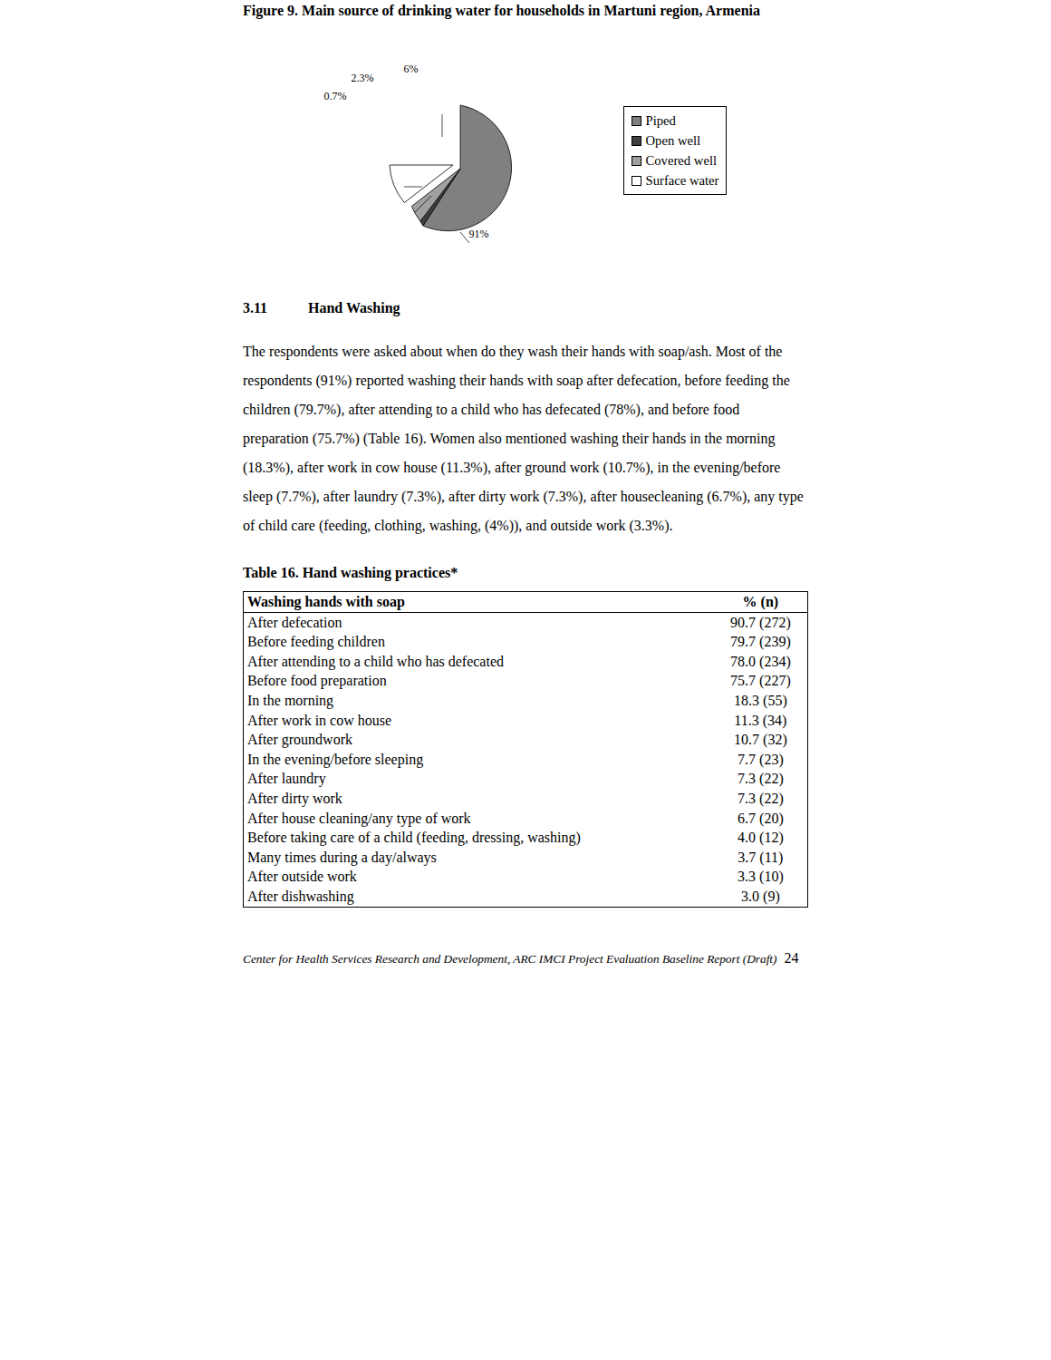Figure 9. Main source of drinking water for households in Martuni region, Armenia
2.3% 0.7% 6% 91%
Piped
Open well
Covered well
Surface water
3.11 Hand Washing
The respondents were asked about when do they wash their hands with soap/ash. Most of the respondents (91%) reported washing their hands with soap after defecation, before feeding the children (79.7%), after attending to a child who has defecated (78%), and before food preparation (75.7%) (Table 16). Women also mentioned washing their hands in the morning (18.3%), after work in cow house (11.3%), after ground work (10.7%), in the evening/before sleep (7.7%), after laundry (7.3%), after dirty work (7.3%), after housecleaning (6.7%), any type of child care (feeding, clothing, washing, (4%)), and outside work (3.3%).
Table 16. Hand washing practices*
| Washing hands with soap | % (n) |
| --- | --- |
| After defecation | 90.7 (272) |
| Before feeding children | 79.7 (239) |
| After attending to a child who has defecated | 78.0 (234) |
| Before food preparation | 75.7 (227) |
| In the morning | 18.3 (55) |
| After work in cow house | 11.3 (34) |
| After groundwork | 10.7 (32) |
| In the evening/before sleeping | 7.7 (23) |
| After laundry | 7.3 (22) |
| After dirty work | 7.3 (22) |
| After house cleaning/any type of work | 6.7 (20) |
| Before taking care of a child (feeding, dressing, washing) | 4.0 (12) |
| Many times during a day/always | 3.7 (11) |
| After outside work | 3.3 (10) |
| After dishwashing | 3.0 (9) |
Center for Health Services Research and Development, ARC IMCI Project Evaluation Baseline Report (Draft) 24